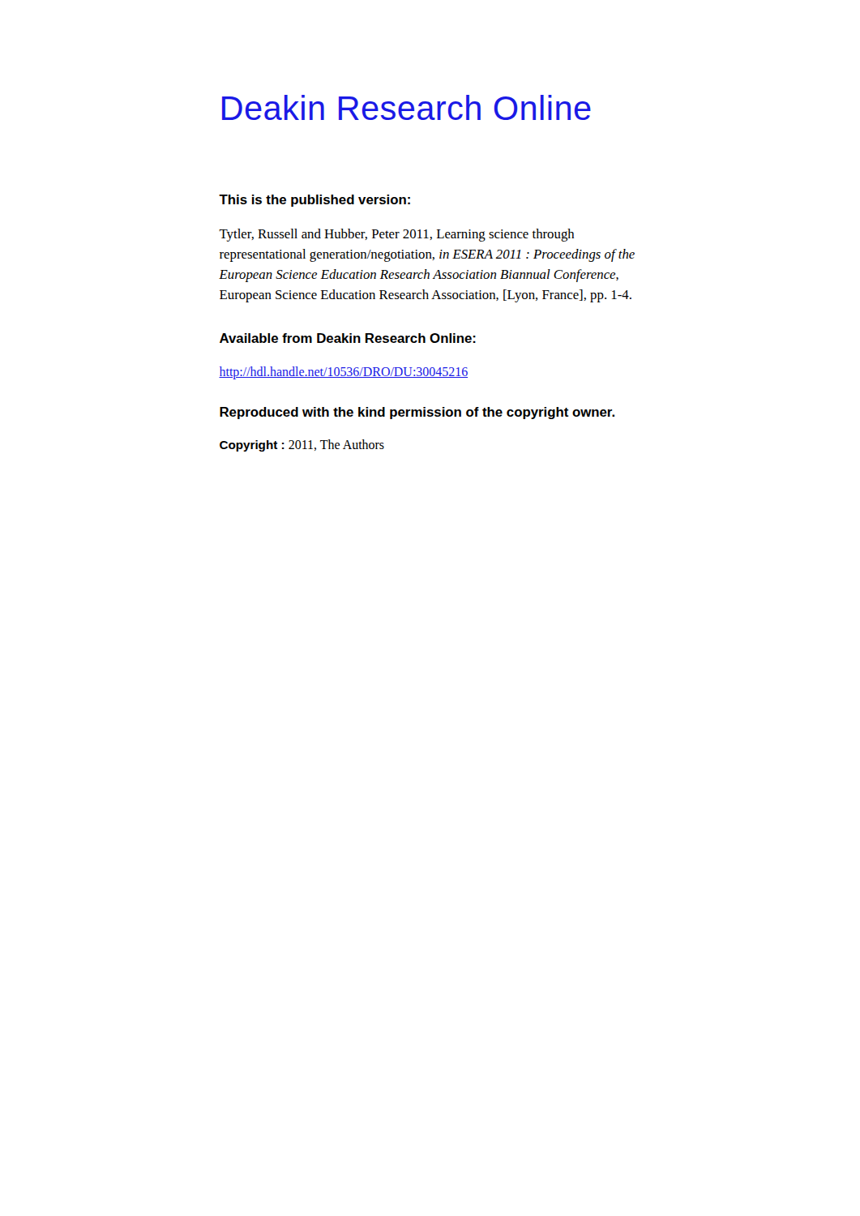Deakin Research Online
This is the published version:
Tytler, Russell and Hubber, Peter 2011, Learning science through representational generation/negotiation, in ESERA 2011 : Proceedings of the European Science Education Research Association Biannual Conference, European Science Education Research Association, [Lyon, France], pp. 1-4.
Available from Deakin Research Online:
http://hdl.handle.net/10536/DRO/DU:30045216
Reproduced with the kind permission of the copyright owner.
Copyright : 2011, The Authors